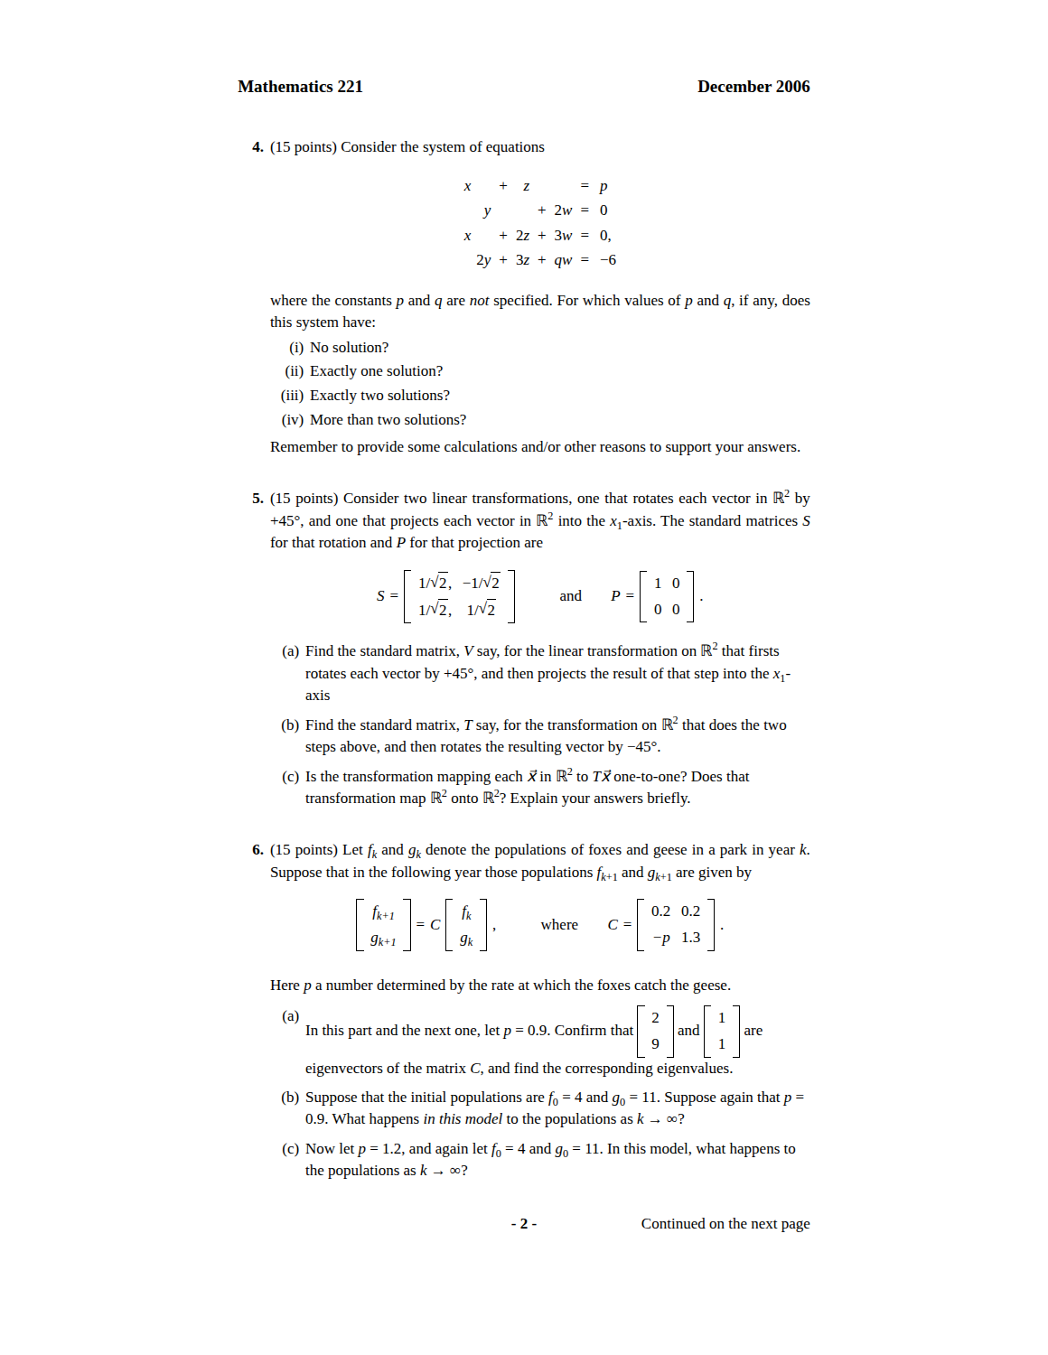Mathematics 221 December 2006
4.
(15 points) Consider the system of equations
| x | | + | z | | | = | p |
| | y | | | + | 2 w | = | 0 |
| x | | + | 2 z | + | 3 w | = | 0, |
| | 2 y | + | 3 z | + | qw | = | −6 |
where the constants p and q are not specified. For which values of p and q, if any, does this system have:
(i) No solution?
(ii) Exactly one solution?
(iii) Exactly two solutions?
(iv) More than two solutions?
Remember to provide some calculations and/or other reasons to support your answers.
5.
(15 points) Consider two linear transformations, one that rotates each vector in ℝ2 by +45°, and one that projects each vector in ℝ2 into the x1-axis. The standard matrices S for that rotation and P for that projection are
S =
| 1/ 2 , | −1/ 2 |
| 1/ 2 , | 1/ 2 |
and P =
| 1 | 0 |
| 0 | 0 |
.
(a) Find the standard matrix, V say, for the linear transformation on ℝ2 that firsts rotates each vector by +45°, and then projects the result of that step into the x1-axis
(b) Find the standard matrix, T say, for the transformation on ℝ2 that does the two steps above, and then rotates the resulting vector by −45°.
(c) Is the transformation mapping each x⃗ in ℝ2 to Tx⃗ one-to-one? Does that transformation map ℝ2 onto ℝ2? Explain your answers briefly.
6.
(15 points) Let fk and gk denote the populations of foxes and geese in a park in year k. Suppose that in the following year those populations fk+1 and gk+1 are given by
| f k +1 |
| g k +1 |
= C
| f k |
| g k |
, where C =
| 0.2 | 0.2 |
| − p | 1.3 |
.
Here p a number determined by the rate at which the foxes catch the geese.
(a) In this part and the next one, let p = 0.9. Confirm that
| 2 |
| 9 |
and
| 1 |
| 1 |
are eigenvectors of the matrix C, and find the corresponding eigenvalues.
(b) Suppose that the initial populations are f0 = 4 and g0 = 11. Suppose again that p = 0.9. What happens in this model to the populations as k → ∞?
(c) Now let p = 1.2, and again let f0 = 4 and g0 = 11. In this model, what happens to the populations as k → ∞?
- 2 - Continued on the next page